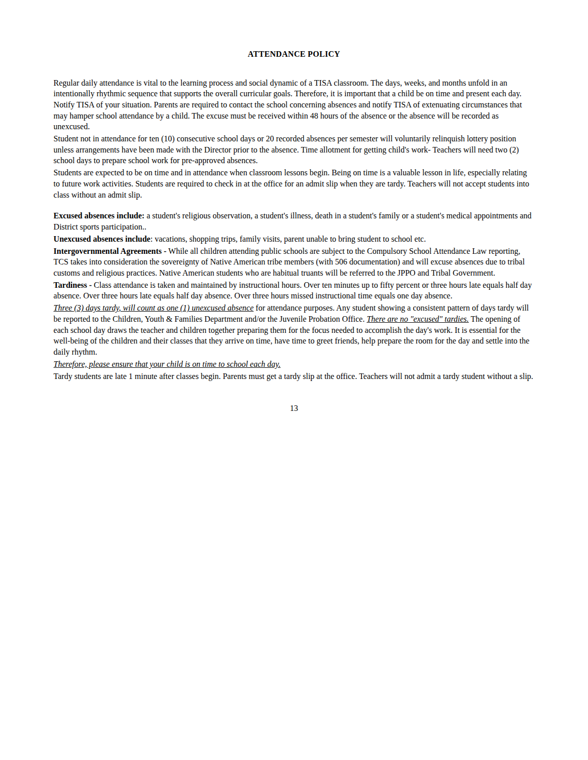ATTENDANCE POLICY
Regular daily attendance is vital to the learning process and social dynamic of a TISA classroom. The days, weeks, and months unfold in an intentionally rhythmic sequence that supports the overall curricular goals. Therefore, it is important that a child be on time and present each day. Notify TISA of your situation. Parents are required to contact the school concerning absences and notify TISA of extenuating circumstances that may hamper school attendance by a child. The excuse must be received within 48 hours of the absence or the absence will be recorded as unexcused.
Student not in attendance for ten (10) consecutive school days or 20 recorded absences per semester will voluntarily relinquish lottery position unless arrangements have been made with the Director prior to the absence. Time allotment for getting child's work- Teachers will need two (2) school days to prepare school work for pre-approved absences.
Students are expected to be on time and in attendance when classroom lessons begin. Being on time is a valuable lesson in life, especially relating to future work activities. Students are required to check in at the office for an admit slip when they are tardy. Teachers will not accept students into class without an admit slip.
Excused absences include: a student's religious observation, a student's illness, death in a student's family or a student's medical appointments and District sports participation..
Unexcused absences include: vacations, shopping trips, family visits, parent unable to bring student to school etc.
Intergovernmental Agreements - While all children attending public schools are subject to the Compulsory School Attendance Law reporting, TCS takes into consideration the sovereignty of Native American tribe members (with 506 documentation) and will excuse absences due to tribal customs and religious practices. Native American students who are habitual truants will be referred to the JPPO and Tribal Government.
Tardiness - Class attendance is taken and maintained by instructional hours. Over ten minutes up to fifty percent or three hours late equals half day absence. Over three hours late equals half day absence. Over three hours missed instructional time equals one day absence.
Three (3) days tardy, will count as one (1) unexcused absence for attendance purposes. Any student showing a consistent pattern of days tardy will be reported to the Children, Youth & Families Department and/or the Juvenile Probation Office. There are no "excused" tardies. The opening of each school day draws the teacher and children together preparing them for the focus needed to accomplish the day's work. It is essential for the well-being of the children and their classes that they arrive on time, have time to greet friends, help prepare the room for the day and settle into the daily rhythm.
Therefore, please ensure that your child is on time to school each day.
Tardy students are late 1 minute after classes begin. Parents must get a tardy slip at the office. Teachers will not admit a tardy student without a slip.
13